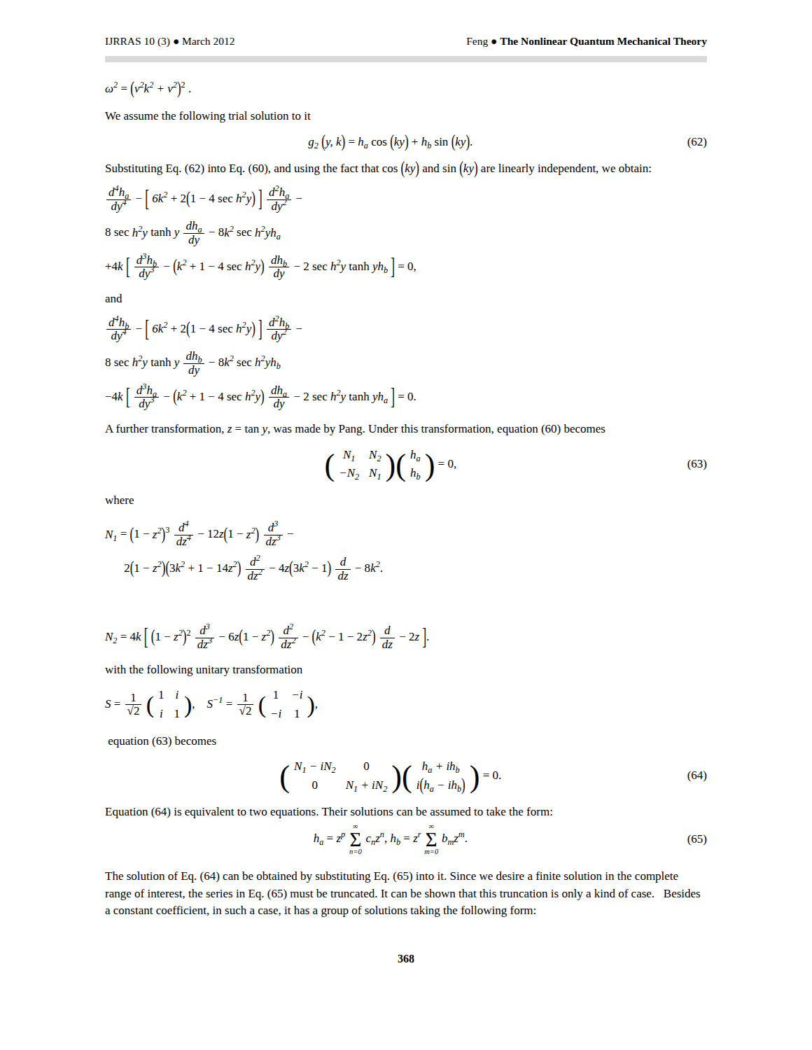IJRRAS 10 (3) ● March 2012
Feng ● The Nonlinear Quantum Mechanical Theory
ω2 = (v2k2 + v2)2 .
We assume the following trial solution to it
g2 (y, k) = ha cos (ky) + hb sin (ky).
(62)
Substituting Eq. (62) into Eq. (60), and using the fact that cos (ky) and sin (ky) are linearly independent, we obtain:
d4ha dy4 − [ 6k2 + 2(1 − 4 sec h2y) ] d2ha dy2 −
8 sec h2y tanh y dha dy − 8k2 sec h2yha
+4k [ d3hb dy3 − (k2 + 1 − 4 sec h2y) dhb dy − 2 sec h2y tanh yhb ] = 0,
and
d4hb dy4 − [ 6k2 + 2(1 − 4 sec h2y) ] d2hb dy2 −
8 sec h2y tanh y dhb dy − 8k2 sec h2yhb
−4k [ d3ha dy3 − (k2 + 1 − 4 sec h2y) dha dy − 2 sec h2y tanh yha ] = 0.
A further transformation, z = tan y, was made by Pang. Under this transformation, equation (60) becomes
( N1 N2 −N2 N1 ) ( ha hb ) = 0,
(63)
where
N1 = (1 − z2)3 d4 dz4 − 12z(1 − z2) d3 dz3 −
2(1 − z2)(3k2 + 1 − 14z2) d2 dz2 − 4z(3k2 − 1) ddz − 8k2.
N2 = 4k [ (1 − z2)2 d3 dz3 − 6z(1 − z2) d2 dz2 − (k2 − 1 − 2z2) ddz − 2z ].
with the following unitary transformation
S = 1√2 ( 1 i i 1 ) , S−1 = 1√2 ( 1−i −i 1 ) ,
equation (63) becomes
( N1 − iN20 0 N1 + iN2 ) ( ha + ihb i(ha − ihb) ) = 0.
(64)
Equation (64) is equivalent to two equations. Their solutions can be assumed to take the form:
ha = zp ∞Σn=0 cnzn, hb = zr ∞Σm=0 bmzm.
(65)
The solution of Eq. (64) can be obtained by substituting Eq. (65) into it. Since we desire a finite solution in the complete range of interest, the series in Eq. (65) must be truncated. It can be shown that this truncation is only a kind of case. Besides a constant coefficient, in such a case, it has a group of solutions taking the following form:
368